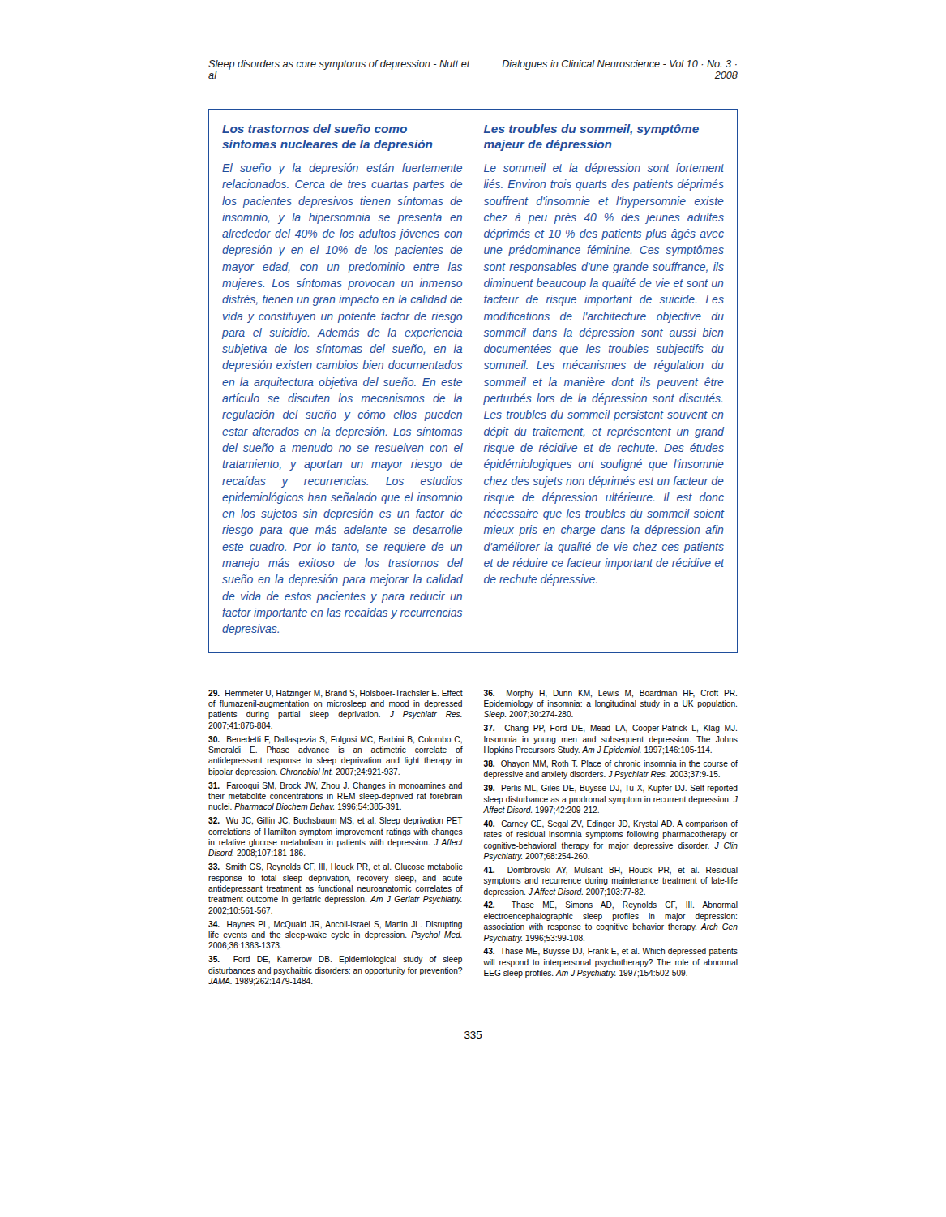Sleep disorders as core symptoms of depression - Nutt et al
Dialogues in Clinical Neuroscience - Vol 10 · No. 3 · 2008
Los trastornos del sueño como síntomas nucleares de la depresión
El sueño y la depresión están fuertemente relacionados. Cerca de tres cuartas partes de los pacientes depresivos tienen síntomas de insomnio, y la hipersomnia se presenta en alrededor del 40% de los adultos jóvenes con depresión y en el 10% de los pacientes de mayor edad, con un predominio entre las mujeres. Los síntomas provocan un inmenso distrés, tienen un gran impacto en la calidad de vida y constituyen un potente factor de riesgo para el suicidio. Además de la experiencia subjetiva de los síntomas del sueño, en la depresión existen cambios bien documentados en la arquitectura objetiva del sueño. En este artículo se discuten los mecanismos de la regulación del sueño y cómo ellos pueden estar alterados en la depresión. Los síntomas del sueño a menudo no se resuelven con el tratamiento, y aportan un mayor riesgo de recaídas y recurrencias. Los estudios epidemiológicos han señalado que el insomnio en los sujetos sin depresión es un factor de riesgo para que más adelante se desarrolle este cuadro. Por lo tanto, se requiere de un manejo más exitoso de los trastornos del sueño en la depresión para mejorar la calidad de vida de estos pacientes y para reducir un factor importante en las recaídas y recurrencias depresivas.
Les troubles du sommeil, symptôme majeur de dépression
Le sommeil et la dépression sont fortement liés. Environ trois quarts des patients déprimés souffrent d'insomnie et l'hypersomnie existe chez à peu près 40 % des jeunes adultes déprimés et 10 % des patients plus âgés avec une prédominance féminine. Ces symptômes sont responsables d'une grande souffrance, ils diminuent beaucoup la qualité de vie et sont un facteur de risque important de suicide. Les modifications de l'architecture objective du sommeil dans la dépression sont aussi bien documentées que les troubles subjectifs du sommeil. Les mécanismes de régulation du sommeil et la manière dont ils peuvent être perturbés lors de la dépression sont discutés. Les troubles du sommeil persistent souvent en dépit du traitement, et représentent un grand risque de récidive et de rechute. Des études épidémiologiques ont souligné que l'insomnie chez des sujets non déprimés est un facteur de risque de dépression ultérieure. Il est donc nécessaire que les troubles du sommeil soient mieux pris en charge dans la dépression afin d'améliorer la qualité de vie chez ces patients et de réduire ce facteur important de récidive et de rechute dépressive.
29. Hemmeter U, Hatzinger M, Brand S, Holsboer-Trachsler E. Effect of flumazenil-augmentation on microsleep and mood in depressed patients during partial sleep deprivation. J Psychiatr Res. 2007;41:876-884.
30. Benedetti F, Dallaspezia S, Fulgosi MC, Barbini B, Colombo C, Smeraldi E. Phase advance is an actimetric correlate of antidepressant response to sleep deprivation and light therapy in bipolar depression. Chronobiol Int. 2007;24:921-937.
31. Farooqui SM, Brock JW, Zhou J. Changes in monoamines and their metabolite concentrations in REM sleep-deprived rat forebrain nuclei. Pharmacol Biochem Behav. 1996;54:385-391.
32. Wu JC, Gillin JC, Buchsbaum MS, et al. Sleep deprivation PET correlations of Hamilton symptom improvement ratings with changes in relative glucose metabolism in patients with depression. J Affect Disord. 2008;107:181-186.
33. Smith GS, Reynolds CF, III, Houck PR, et al. Glucose metabolic response to total sleep deprivation, recovery sleep, and acute antidepressant treatment as functional neuroanatomic correlates of treatment outcome in geriatric depression. Am J Geriatr Psychiatry. 2002;10:561-567.
34. Haynes PL, McQuaid JR, Ancoli-Israel S, Martin JL. Disrupting life events and the sleep-wake cycle in depression. Psychol Med. 2006;36:1363-1373.
35. Ford DE, Kamerow DB. Epidemiological study of sleep disturbances and psychaitric disorders: an opportunity for prevention? JAMA. 1989;262:1479-1484.
36. Morphy H, Dunn KM, Lewis M, Boardman HF, Croft PR. Epidemiology of insomnia: a longitudinal study in a UK population. Sleep. 2007;30:274-280.
37. Chang PP, Ford DE, Mead LA, Cooper-Patrick L, Klag MJ. Insomnia in young men and subsequent depression. The Johns Hopkins Precursors Study. Am J Epidemiol. 1997;146:105-114.
38. Ohayon MM, Roth T. Place of chronic insomnia in the course of depressive and anxiety disorders. J Psychiatr Res. 2003;37:9-15.
39. Perlis ML, Giles DE, Buysse DJ, Tu X, Kupfer DJ. Self-reported sleep disturbance as a prodromal symptom in recurrent depression. J Affect Disord. 1997;42:209-212.
40. Carney CE, Segal ZV, Edinger JD, Krystal AD. A comparison of rates of residual insomnia symptoms following pharmacotherapy or cognitive-behavioral therapy for major depressive disorder. J Clin Psychiatry. 2007;68:254-260.
41. Dombrovski AY, Mulsant BH, Houck PR, et al. Residual symptoms and recurrence during maintenance treatment of late-life depression. J Affect Disord. 2007;103:77-82.
42. Thase ME, Simons AD, Reynolds CF, III. Abnormal electroencephalographic sleep profiles in major depression: association with response to cognitive behavior therapy. Arch Gen Psychiatry. 1996;53:99-108.
43. Thase ME, Buysse DJ, Frank E, et al. Which depressed patients will respond to interpersonal psychotherapy? The role of abnormal EEG sleep profiles. Am J Psychiatry. 1997;154:502-509.
335